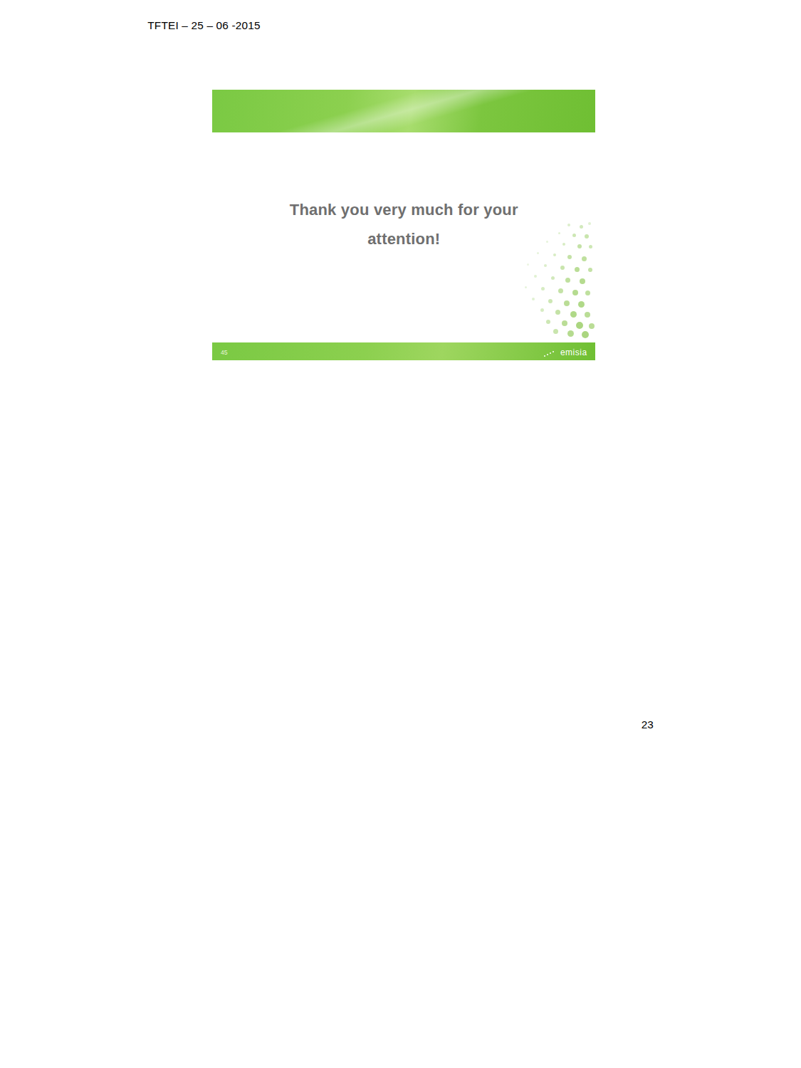TFTEI – 25 – 06 -2015
Thank you very much for your
attention!
45
emisia
23